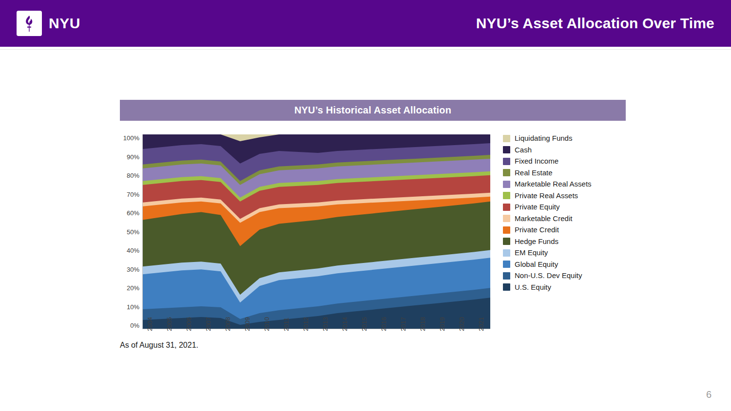NYU
NYU’s Asset Allocation Over Time
NYU’s Historical Asset Allocation
100% 90% 80% 70% 60% 50% 40% 30% 20% 10% 0%
2004 2005 2006 2007 2008 2009 2010 2011 2012 2013 2014 2015 2016 2017 2018 2019 2020 2021
Liquidating Funds
Cash
Fixed Income
Real Estate
Marketable Real Assets
Private Real Assets
Private Equity
Marketable Credit
Private Credit
Hedge Funds
EM Equity
Global Equity
Non-U.S. Dev Equity
U.S. Equity
As of August 31, 2021.
6